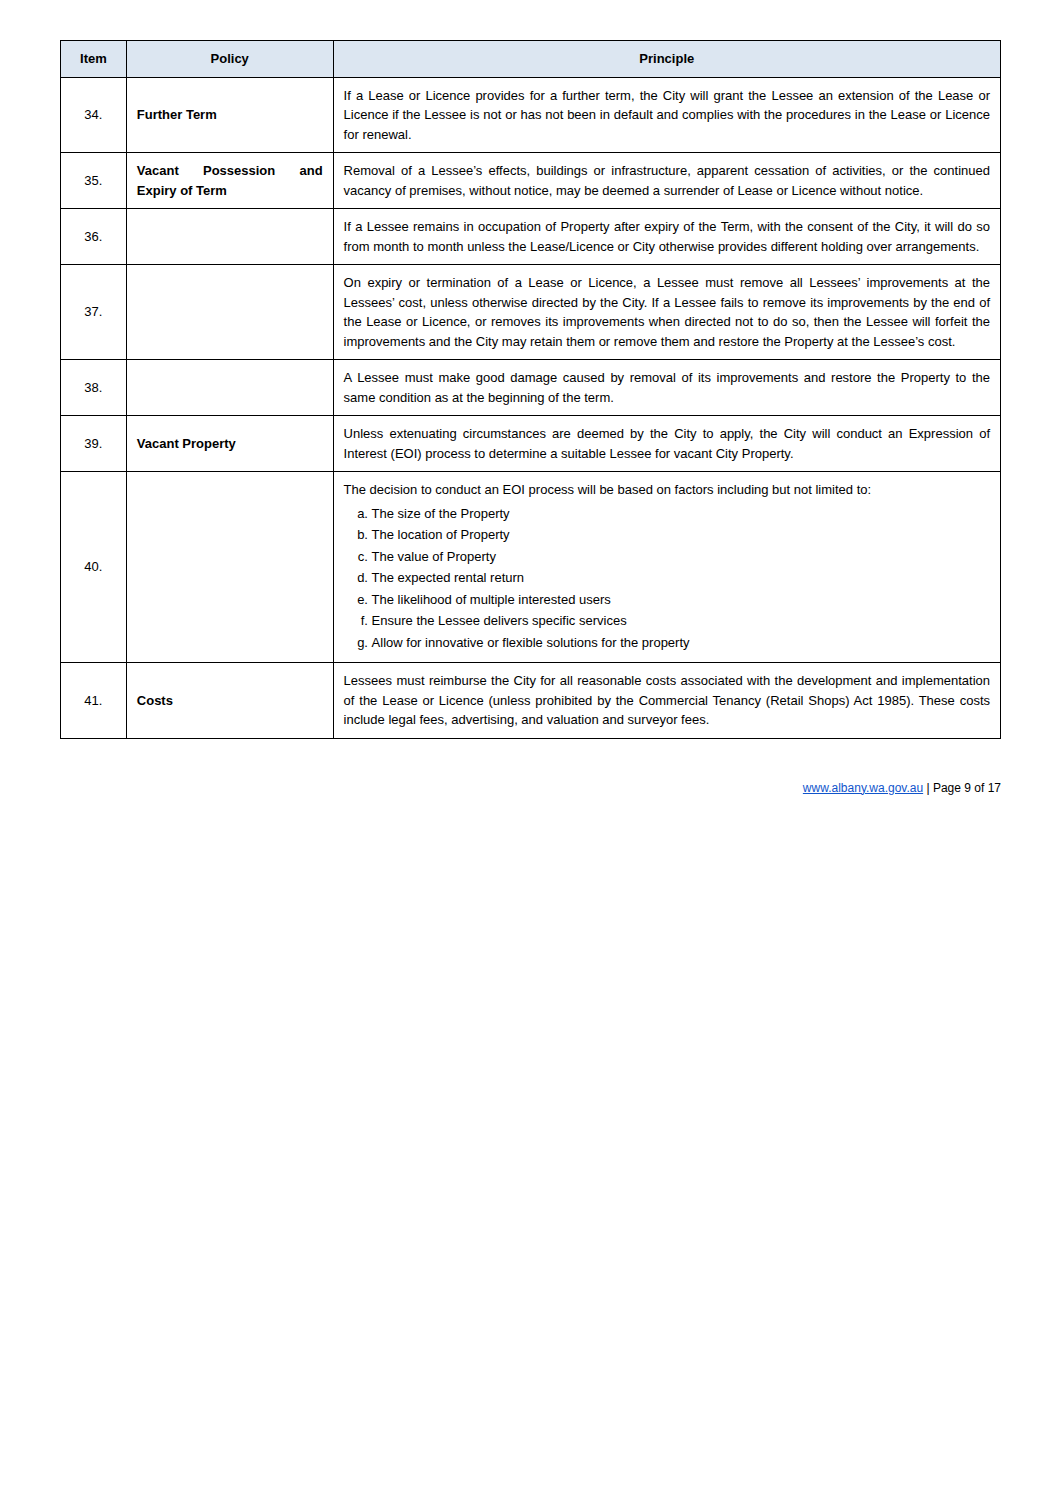| Item | Policy | Principle |
| --- | --- | --- |
| 34. | Further Term | If a Lease or Licence provides for a further term, the City will grant the Lessee an extension of the Lease or Licence if the Lessee is not or has not been in default and complies with the procedures in the Lease or Licence for renewal. |
| 35. | Vacant Possession and Expiry of Term | Removal of a Lessee’s effects, buildings or infrastructure, apparent cessation of activities, or the continued vacancy of premises, without notice, may be deemed a surrender of Lease or Licence without notice. |
| 36. | | If a Lessee remains in occupation of Property after expiry of the Term, with the consent of the City, it will do so from month to month unless the Lease/Licence or City otherwise provides different holding over arrangements. |
| 37. | | On expiry or termination of a Lease or Licence, a Lessee must remove all Lessees’ improvements at the Lessees’ cost, unless otherwise directed by the City. If a Lessee fails to remove its improvements by the end of the Lease or Licence, or removes its improvements when directed not to do so, then the Lessee will forfeit the improvements and the City may retain them or remove them and restore the Property at the Lessee’s cost. |
| 38. | | A Lessee must make good damage caused by removal of its improvements and restore the Property to the same condition as at the beginning of the term. |
| 39. | Vacant Property | Unless extenuating circumstances are deemed by the City to apply, the City will conduct an Expression of Interest (EOI) process to determine a suitable Lessee for vacant City Property. |
| 40. | | The decision to conduct an EOI process will be based on factors including but not limited to: The size of the Property The location of Property The value of Property The expected rental return The likelihood of multiple interested users Ensure the Lessee delivers specific services Allow for innovative or flexible solutions for the property |
| 41. | Costs | Lessees must reimburse the City for all reasonable costs associated with the development and implementation of the Lease or Licence (unless prohibited by the Commercial Tenancy (Retail Shops) Act 1985). These costs include legal fees, advertising, and valuation and surveyor fees. |
www.albany.wa.gov.au | Page 9 of 17